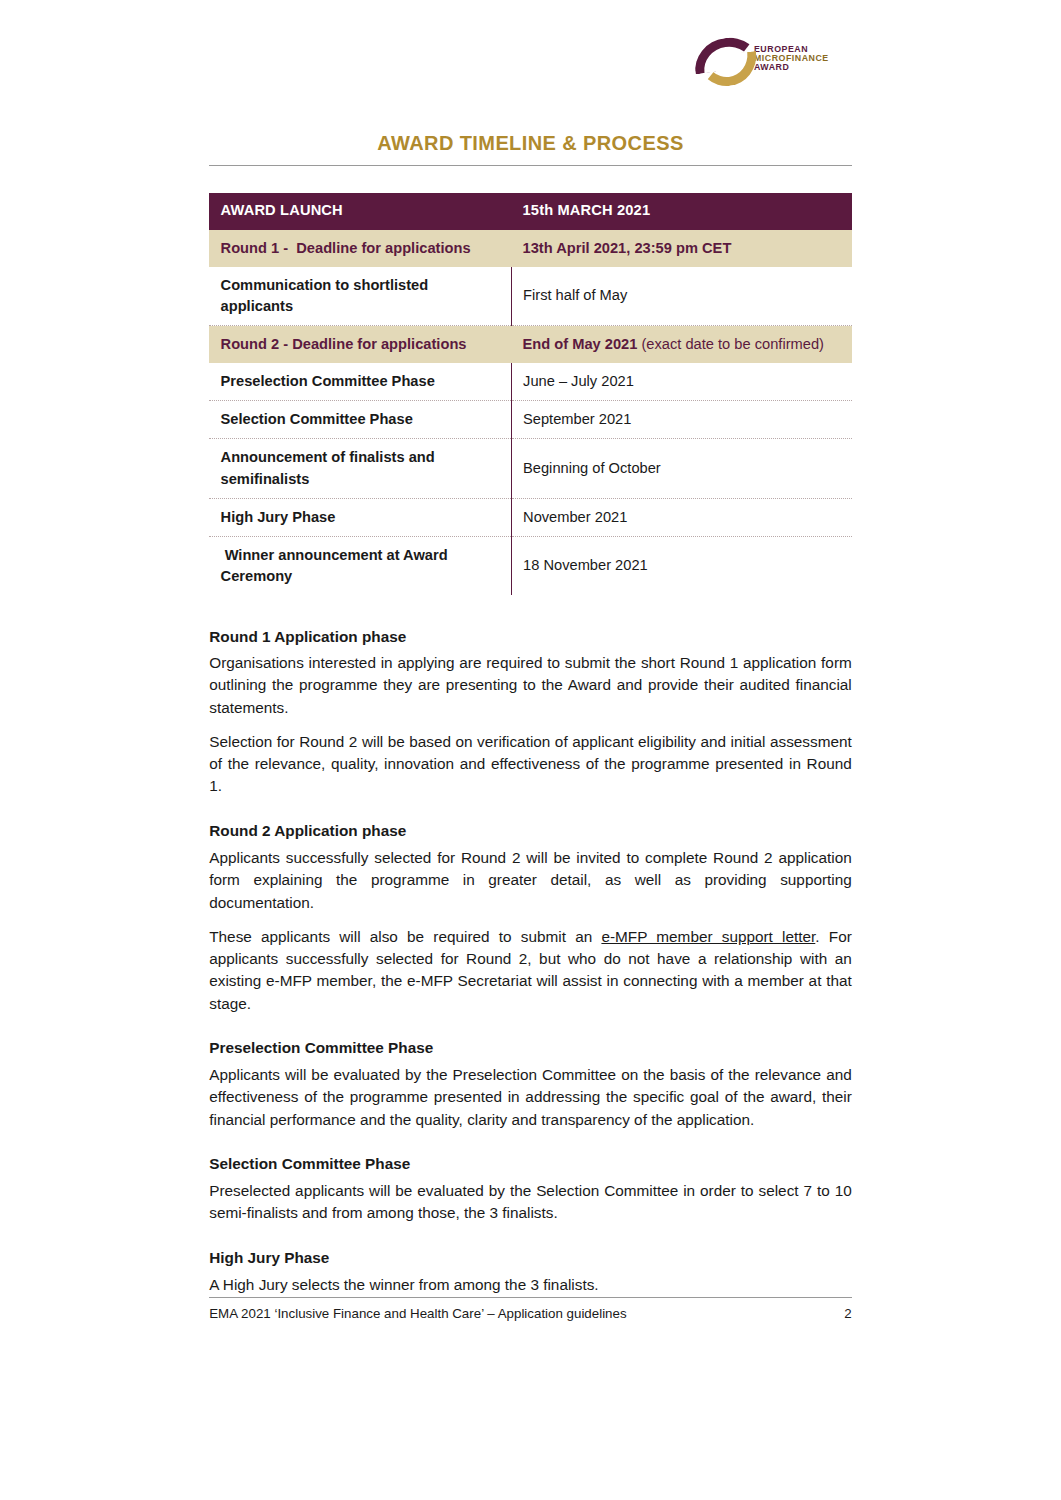European Microfinance Award
AWARD TIMELINE & PROCESS
| AWARD LAUNCH | 15th MARCH 2021 |
| Round 1 - Deadline for applications | 13th April 2021, 23:59 pm CET |
| Communication to shortlisted applicants | First half of May |
| Round 2 - Deadline for applications | End of May 2021 (exact date to be confirmed) |
| Preselection Committee Phase | June – July 2021 |
| Selection Committee Phase | September 2021 |
| Announcement of finalists and semifinalists | Beginning of October |
| High Jury Phase | November 2021 |
| Winner announcement at Award Ceremony | 18 November 2021 |
Round 1 Application phase
Organisations interested in applying are required to submit the short Round 1 application form outlining the programme they are presenting to the Award and provide their audited financial statements.
Selection for Round 2 will be based on verification of applicant eligibility and initial assessment of the relevance, quality, innovation and effectiveness of the programme presented in Round 1.
Round 2 Application phase
Applicants successfully selected for Round 2 will be invited to complete Round 2 application form explaining the programme in greater detail, as well as providing supporting documentation.
These applicants will also be required to submit an e-MFP member support letter. For applicants successfully selected for Round 2, but who do not have a relationship with an existing e-MFP member, the e-MFP Secretariat will assist in connecting with a member at that stage.
Preselection Committee Phase
Applicants will be evaluated by the Preselection Committee on the basis of the relevance and effectiveness of the programme presented in addressing the specific goal of the award, their financial performance and the quality, clarity and transparency of the application.
Selection Committee Phase
Preselected applicants will be evaluated by the Selection Committee in order to select 7 to 10 semi-finalists and from among those, the 3 finalists.
High Jury Phase
A High Jury selects the winner from among the 3 finalists.
EMA 2021 ‘Inclusive Finance and Health Care’ – Application guidelines 2